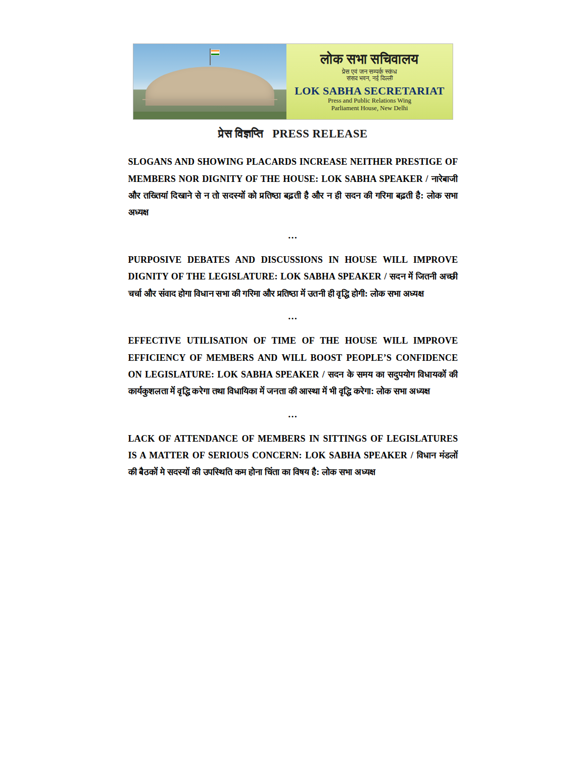लोक सभा सचिवालय
प्रेस एवं जन सम्पर्क स्कंध
संसद भवन, नई दिल्ली
LOK SABHA SECRETARIAT
Press and Public Relations Wing
Parliament House, New Delhi
प्रेस विज्ञप्तिPRESS RELEASE
SLOGANS AND SHOWING PLACARDS INCREASE NEITHER PRESTIGE OF MEMBERS NOR DIGNITY OF THE HOUSE: LOK SABHA SPEAKER / नारेबाजी और तख्तियां दिखाने से न तो सदस्यों को प्रतिष्ठा बढ़ती है और न ही सदन की गरिमा बढ़ती है: लोक सभा अध्यक्ष
…
PURPOSIVE DEBATES AND DISCUSSIONS IN HOUSE WILL IMPROVE DIGNITY OF THE LEGISLATURE: LOK SABHA SPEAKER / सदन में जितनी अच्छी चर्चा और संवाद होगा विधान सभा की गरिमा और प्रतिष्ठा में उतनी ही वृद्धि होगी: लोक सभा अध्यक्ष
…
EFFECTIVE UTILISATION OF TIME OF THE HOUSE WILL IMPROVE EFFICIENCY OF MEMBERS AND WILL BOOST PEOPLE’S CONFIDENCE ON LEGISLATURE: LOK SABHA SPEAKER / सदन के समय का सदुपयोग विधायकों की कार्यकुशलता में वृद्धि करेगा तथा विधायिका में जनता की आस्था में भी वृद्धि करेगा: लोक सभा अध्यक्ष
…
LACK OF ATTENDANCE OF MEMBERS IN SITTINGS OF LEGISLATURES IS A MATTER OF SERIOUS CONCERN: LOK SABHA SPEAKER / विधान मंडलों की बैठकों मे सदस्यों की उपस्थिति कम होना चिंता का विषय है: लोक सभा अध्यक्ष